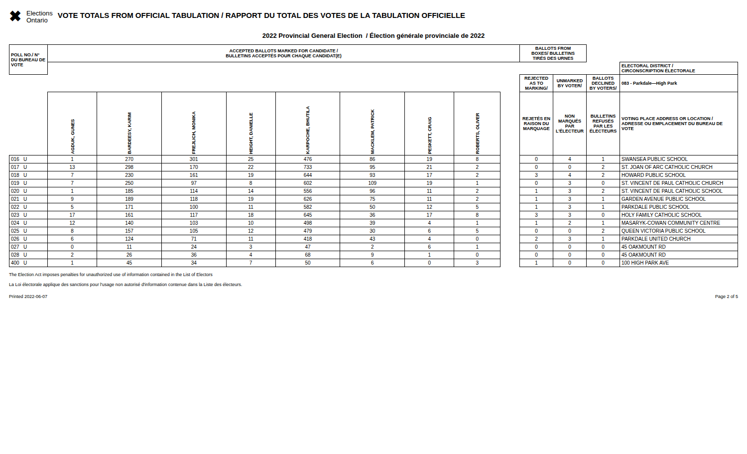✖
Elections
Ontario
VOTE TOTALS FROM OFFICIAL TABULATION / RAPPORT DU TOTAL DES VOTES DE LA TABULATION OFFICIELLE
2022 Provincial General Election / Élection générale provinciale de 2022
| POLL NO./ N° DU BUREAU DE VOTE | ACCEPTED BALLOTS MARKED FOR CANDIDATE / BULLETINS ACCEPTÉS POUR CHAQUE CANDIDAT(E) | BALLOTS FROM BOXES/ BULLETINS TIRÉS DES URNES | | |
| --- | --- | --- | --- | --- |
| | | | | ELECTORAL DISTRICT / CIRCONSCRIPTION ÉLECTORALE |
| | | REJECTED AS TO MARKING/ | UNMARKED BY VOTER/ | BALLOTS DECLINED BY VOTERS/ | 083 - Parkdale—High Park |
| | AGDUK, GUNES | BARDEESY, KARIM | FREJLICH, MONIKA | HEIGHT, DANIELLE | KARPOCHE, BHUTILA | MACKLEM, PATRICK | PESKETT, CRAIG | ROBERTS, OLIVER | | REJETÉS EN RAISON DU MARQUAGE | NON MARQUÉS PAR L'ÉLECTEUR | BULLETINS REFUSÉS PAR LES ÉLECTEURS | VOTING PLACE ADDRESS OR LOCATION / ADRESSE OU EMPLACEMENT DU BUREAU DE VOTE |
| 016 U | 1 | 270 | 301 | 25 | 476 | 86 | 19 | 8 | | 0 | 4 | 1 | SWANSEA PUBLIC SCHOOL |
| 017 U | 13 | 298 | 170 | 22 | 733 | 95 | 21 | 2 | | 0 | 0 | 2 | ST. JOAN OF ARC CATHOLIC CHURCH |
| 018 U | 7 | 230 | 161 | 19 | 644 | 93 | 17 | 2 | | 3 | 4 | 2 | HOWARD PUBLIC SCHOOL |
| 019 U | 7 | 250 | 97 | 8 | 602 | 109 | 19 | 1 | | 0 | 3 | 0 | ST. VINCENT DE PAUL CATHOLIC CHURCH |
| 020 U | 1 | 185 | 114 | 14 | 556 | 96 | 11 | 2 | | 1 | 3 | 2 | ST. VINCENT DE PAUL CATHOLIC SCHOOL |
| 021 U | 9 | 189 | 118 | 19 | 626 | 75 | 11 | 2 | | 1 | 3 | 1 | GARDEN AVENUE PUBLIC SCHOOL |
| 022 U | 5 | 171 | 100 | 11 | 582 | 50 | 12 | 5 | | 1 | 3 | 1 | PARKDALE PUBLIC SCHOOL |
| 023 U | 17 | 161 | 117 | 18 | 645 | 36 | 17 | 8 | | 3 | 3 | 0 | HOLY FAMILY CATHOLIC SCHOOL |
| 024 U | 12 | 140 | 103 | 10 | 498 | 39 | 4 | 1 | | 1 | 2 | 1 | MASARYK-COWAN COMMUNITY CENTRE |
| 025 U | 8 | 157 | 105 | 12 | 479 | 30 | 6 | 5 | | 0 | 0 | 2 | QUEEN VICTORIA PUBLIC SCHOOL |
| 026 U | 6 | 124 | 71 | 11 | 418 | 43 | 4 | 0 | | 2 | 3 | 1 | PARKDALE UNITED CHURCH |
| 027 U | 0 | 11 | 24 | 3 | 47 | 2 | 6 | 1 | | 0 | 0 | 0 | 45 OAKMOUNT RD |
| 028 U | 2 | 26 | 36 | 4 | 68 | 9 | 1 | 0 | | 0 | 0 | 0 | 45 OAKMOUNT RD |
| 400 U | 1 | 45 | 34 | 7 | 50 | 6 | 0 | 3 | | 1 | 0 | 0 | 100 HIGH PARK AVE |
The Election Act imposes penalties for unauthorized use of information contained in the List of Electors
La Loi électorale applique des sanctions pour l'usage non autorisé d'information contenue dans la Liste des électeurs.
Printed 2022-06-07
Page 2 of 5